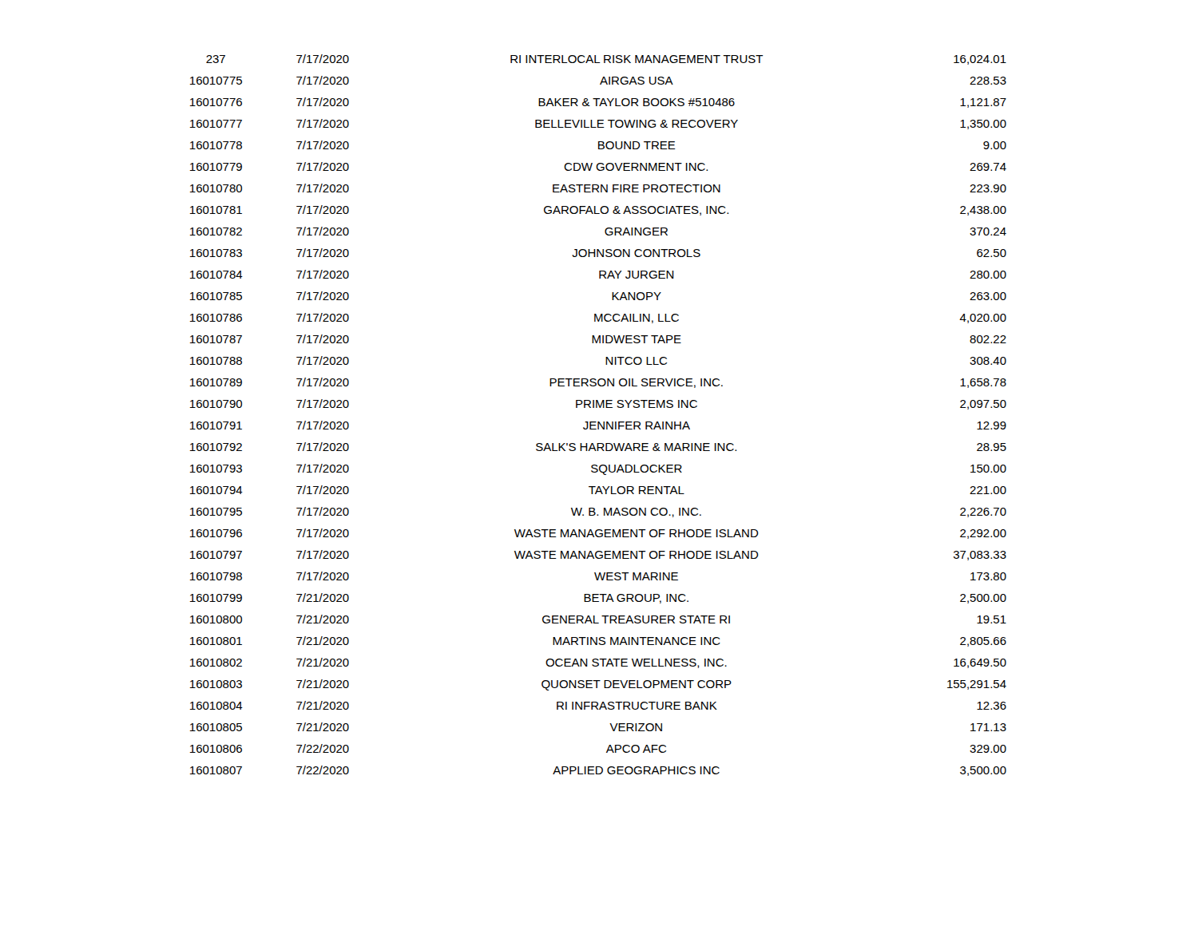| 237 | 7/17/2020 | RI INTERLOCAL RISK MANAGEMENT TRUST | 16,024.01 |
| 16010775 | 7/17/2020 | AIRGAS USA | 228.53 |
| 16010776 | 7/17/2020 | BAKER & TAYLOR BOOKS #510486 | 1,121.87 |
| 16010777 | 7/17/2020 | BELLEVILLE TOWING & RECOVERY | 1,350.00 |
| 16010778 | 7/17/2020 | BOUND TREE | 9.00 |
| 16010779 | 7/17/2020 | CDW GOVERNMENT INC. | 269.74 |
| 16010780 | 7/17/2020 | EASTERN FIRE PROTECTION | 223.90 |
| 16010781 | 7/17/2020 | GAROFALO & ASSOCIATES, INC. | 2,438.00 |
| 16010782 | 7/17/2020 | GRAINGER | 370.24 |
| 16010783 | 7/17/2020 | JOHNSON CONTROLS | 62.50 |
| 16010784 | 7/17/2020 | RAY JURGEN | 280.00 |
| 16010785 | 7/17/2020 | KANOPY | 263.00 |
| 16010786 | 7/17/2020 | MCCAILIN, LLC | 4,020.00 |
| 16010787 | 7/17/2020 | MIDWEST TAPE | 802.22 |
| 16010788 | 7/17/2020 | NITCO LLC | 308.40 |
| 16010789 | 7/17/2020 | PETERSON OIL SERVICE, INC. | 1,658.78 |
| 16010790 | 7/17/2020 | PRIME SYSTEMS INC | 2,097.50 |
| 16010791 | 7/17/2020 | JENNIFER RAINHA | 12.99 |
| 16010792 | 7/17/2020 | SALK'S HARDWARE & MARINE INC. | 28.95 |
| 16010793 | 7/17/2020 | SQUADLOCKER | 150.00 |
| 16010794 | 7/17/2020 | TAYLOR RENTAL | 221.00 |
| 16010795 | 7/17/2020 | W. B. MASON CO., INC. | 2,226.70 |
| 16010796 | 7/17/2020 | WASTE MANAGEMENT OF RHODE ISLAND | 2,292.00 |
| 16010797 | 7/17/2020 | WASTE MANAGEMENT OF RHODE ISLAND | 37,083.33 |
| 16010798 | 7/17/2020 | WEST MARINE | 173.80 |
| 16010799 | 7/21/2020 | BETA GROUP, INC. | 2,500.00 |
| 16010800 | 7/21/2020 | GENERAL TREASURER STATE RI | 19.51 |
| 16010801 | 7/21/2020 | MARTINS MAINTENANCE INC | 2,805.66 |
| 16010802 | 7/21/2020 | OCEAN STATE WELLNESS, INC. | 16,649.50 |
| 16010803 | 7/21/2020 | QUONSET DEVELOPMENT CORP | 155,291.54 |
| 16010804 | 7/21/2020 | RI INFRASTRUCTURE BANK | 12.36 |
| 16010805 | 7/21/2020 | VERIZON | 171.13 |
| 16010806 | 7/22/2020 | APCO AFC | 329.00 |
| 16010807 | 7/22/2020 | APPLIED GEOGRAPHICS INC | 3,500.00 |